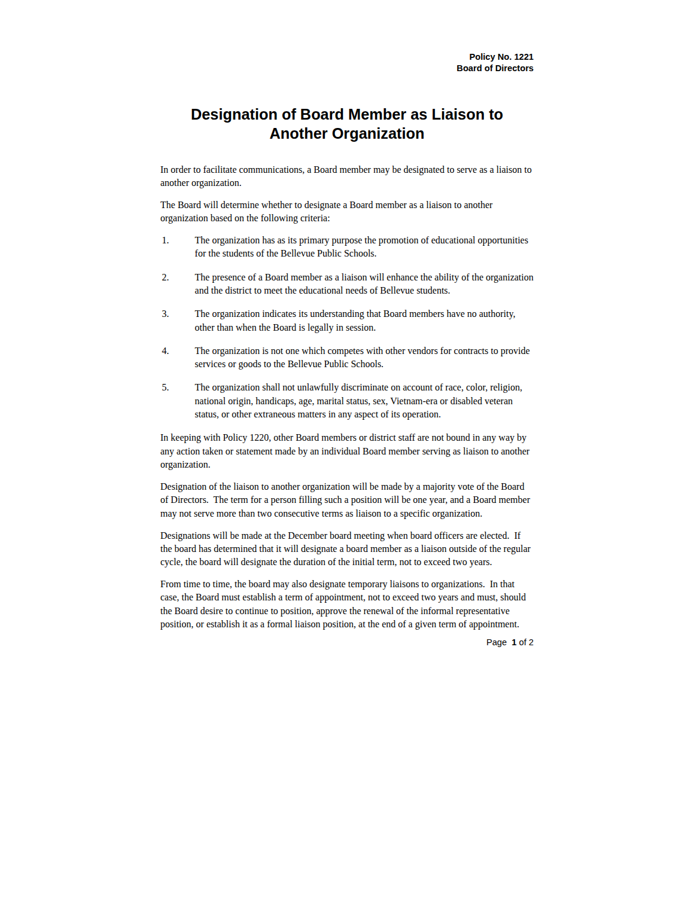Policy No. 1221
Board of Directors
Designation of Board Member as Liaison to Another Organization
In order to facilitate communications, a Board member may be designated to serve as a liaison to another organization.
The Board will determine whether to designate a Board member as a liaison to another organization based on the following criteria:
The organization has as its primary purpose the promotion of educational opportunities for the students of the Bellevue Public Schools.
The presence of a Board member as a liaison will enhance the ability of the organization and the district to meet the educational needs of Bellevue students.
The organization indicates its understanding that Board members have no authority, other than when the Board is legally in session.
The organization is not one which competes with other vendors for contracts to provide services or goods to the Bellevue Public Schools.
The organization shall not unlawfully discriminate on account of race, color, religion, national origin, handicaps, age, marital status, sex, Vietnam-era or disabled veteran status, or other extraneous matters in any aspect of its operation.
In keeping with Policy 1220, other Board members or district staff are not bound in any way by any action taken or statement made by an individual Board member serving as liaison to another organization.
Designation of the liaison to another organization will be made by a majority vote of the Board of Directors. The term for a person filling such a position will be one year, and a Board member may not serve more than two consecutive terms as liaison to a specific organization.
Designations will be made at the December board meeting when board officers are elected. If the board has determined that it will designate a board member as a liaison outside of the regular cycle, the board will designate the duration of the initial term, not to exceed two years.
From time to time, the board may also designate temporary liaisons to organizations. In that case, the Board must establish a term of appointment, not to exceed two years and must, should the Board desire to continue to position, approve the renewal of the informal representative position, or establish it as a formal liaison position, at the end of a given term of appointment.
Page 1 of 2